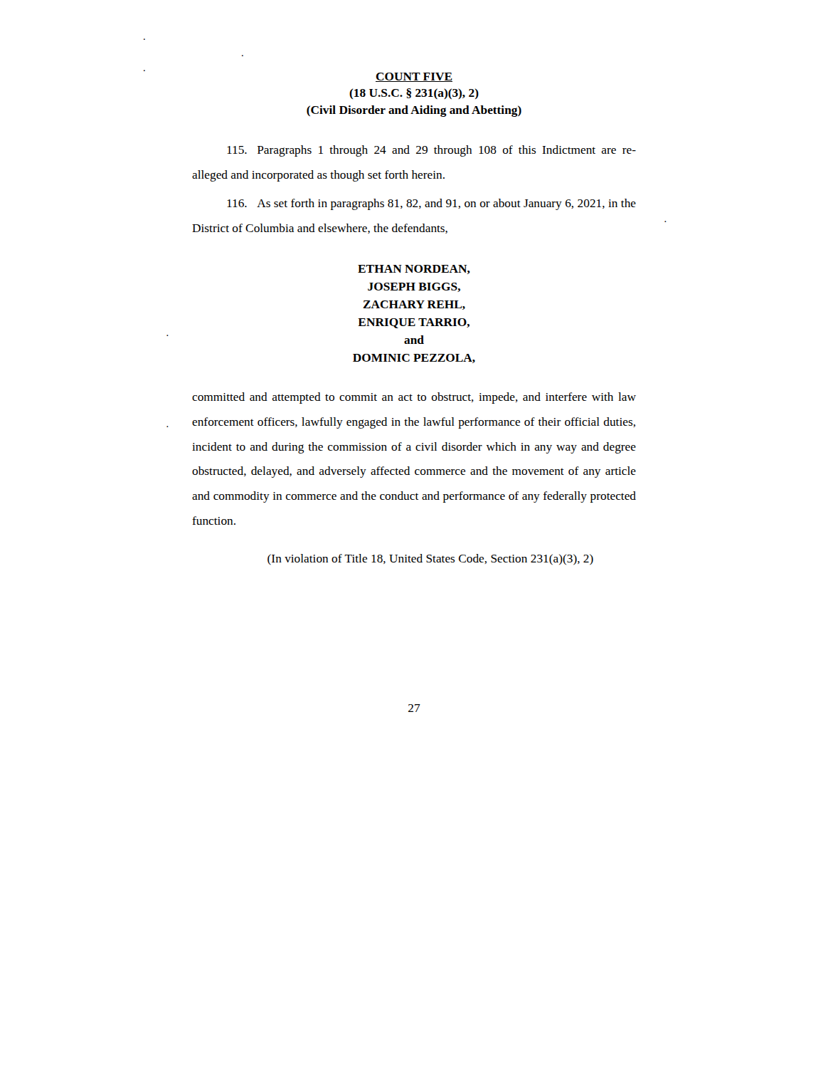. .
.
.
.
.
COUNT FIVE (18 U.S.C. § 231(a)(3), 2) (Civil Disorder and Aiding and Abetting)
115. Paragraphs 1 through 24 and 29 through 108 of this Indictment are re-alleged and incorporated as though set forth herein.
116. As set forth in paragraphs 81, 82, and 91, on or about January 6, 2021, in the District of Columbia and elsewhere, the defendants,
ETHAN NORDEAN, JOSEPH BIGGS, ZACHARY REHL, ENRIQUE TARRIO, and DOMINIC PEZZOLA,
committed and attempted to commit an act to obstruct, impede, and interfere with law enforcement officers, lawfully engaged in the lawful performance of their official duties, incident to and during the commission of a civil disorder which in any way and degree obstructed, delayed, and adversely affected commerce and the movement of any article and commodity in commerce and the conduct and performance of any federally protected function.
(In violation of Title 18, United States Code, Section 231(a)(3), 2)
27